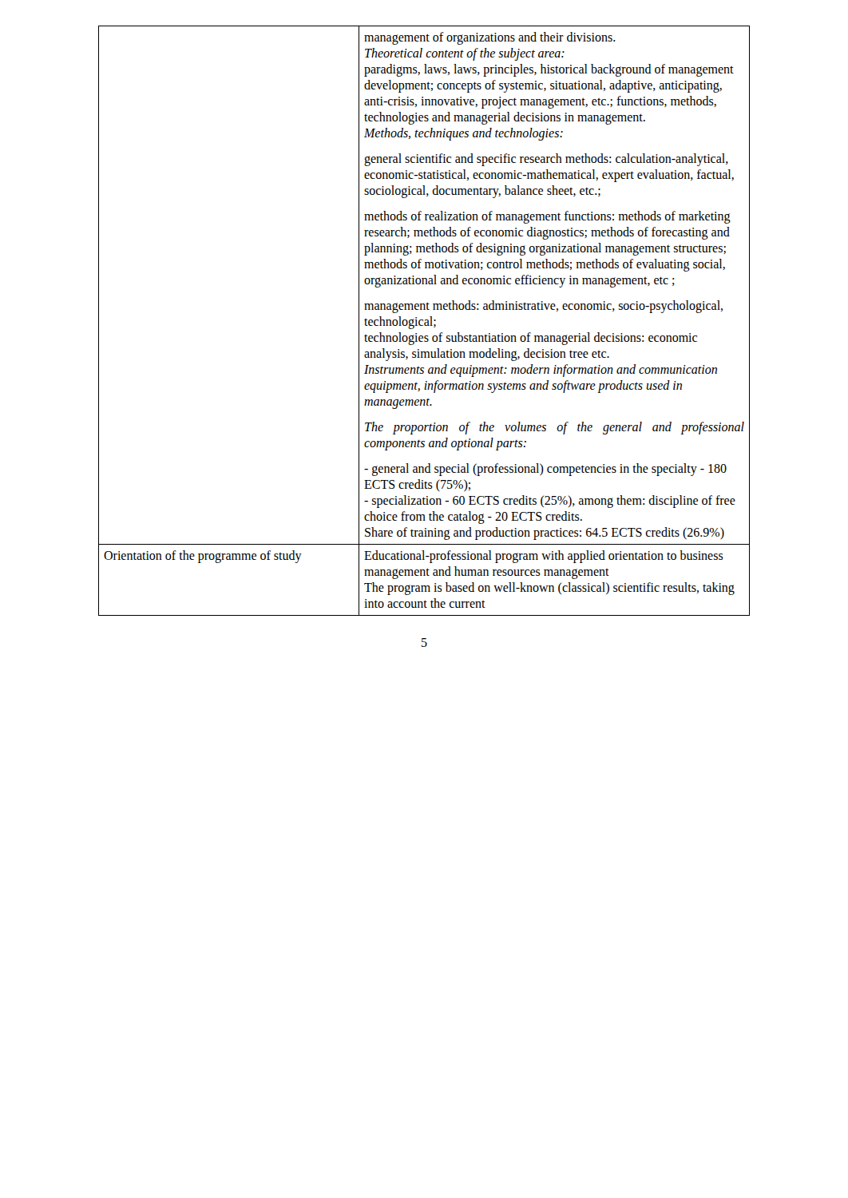| | management of organizations and their divisions. Theoretical content of the subject area: paradigms, laws, laws, principles, historical background of management development; concepts of systemic, situational, adaptive, anticipating, anti-crisis, innovative, project management, etc.; functions, methods, technologies and managerial decisions in management. Methods, techniques and technologies: general scientific and specific research methods: calculation-analytical, economic-statistical, economic-mathematical, expert evaluation, factual, sociological, documentary, balance sheet, etc.; methods of realization of management functions: methods of marketing research; methods of economic diagnostics; methods of forecasting and planning; methods of designing organizational management structures; methods of motivation; control methods; methods of evaluating social, organizational and economic efficiency in management, etc ; management methods: administrative, economic, socio-psychological, technological; technologies of substantiation of managerial decisions: economic analysis, simulation modeling, decision tree etc. Instruments and equipment: modern information and communication equipment, information systems and software products used in management. The proportion of the volumes of the general and professional components and optional parts: - general and special (professional) competencies in the specialty - 180 ECTS credits (75%); - specialization - 60 ECTS credits (25%), among them: discipline of free choice from the catalog - 20 ECTS credits. Share of training and production practices: 64.5 ECTS credits (26.9%) |
| Orientation of the programme of study | Educational-professional program with applied orientation to business management and human resources management The program is based on well-known (classical) scientific results, taking into account the current |
5